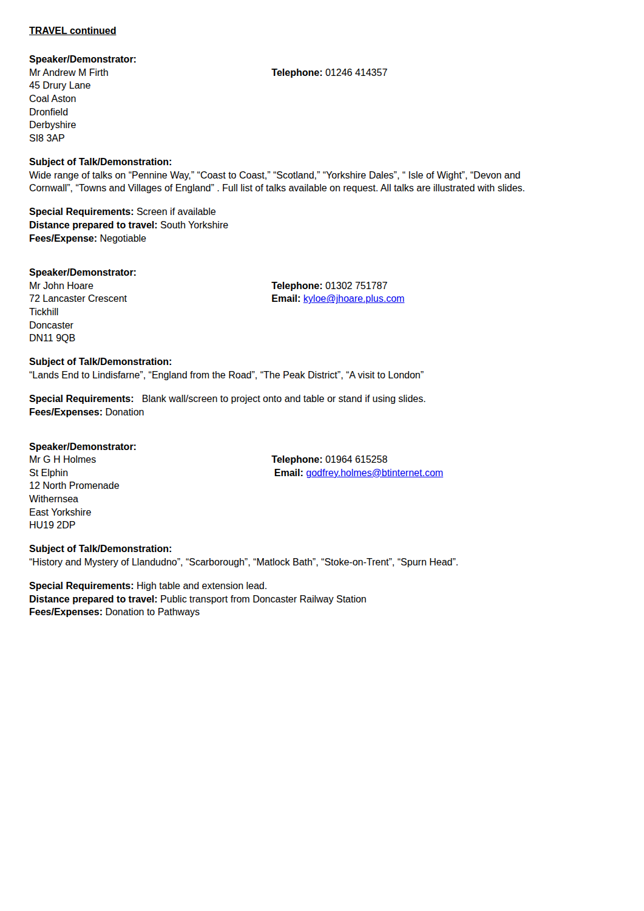TRAVEL continued
Speaker/Demonstrator:
| Mr Andrew M Firth | Telephone: 01246 414357 |
| 45 Drury Lane | |
| Coal Aston | |
| Dronfield | |
| Derbyshire | |
| SI8 3AP | |
Subject of Talk/Demonstration:
Wide range of talks on “Pennine Way,” “Coast to Coast,” “Scotland,” “Yorkshire Dales”, “ Isle of Wight”, “Devon and Cornwall”, “Towns and Villages of England” . Full list of talks available on request. All talks are illustrated with slides.
Special Requirements: Screen if available
Distance prepared to travel: South Yorkshire
Fees/Expense: Negotiable
Speaker/Demonstrator:
| Mr John Hoare | Telephone: 01302 751787 |
| 72 Lancaster Crescent | Email: kyloe@jhoare.plus.com |
| Tickhill | |
| Doncaster | |
| DN11 9QB | |
Subject of Talk/Demonstration:
“Lands End to Lindisfarne”, “England from the Road”, “The Peak District”, “A visit to London”
Special Requirements: Blank wall/screen to project onto and table or stand if using slides.
Fees/Expenses: Donation
Speaker/Demonstrator:
| Mr G H Holmes | Telephone: 01964 615258 |
| St Elphin | Email: godfrey.holmes@btinternet.com |
| 12 North Promenade | |
| Withernsea | |
| East Yorkshire | |
| HU19 2DP | |
Subject of Talk/Demonstration:
“History and Mystery of Llandudno”, “Scarborough”, “Matlock Bath”, “Stoke-on-Trent”, “Spurn Head”.
Special Requirements: High table and extension lead.
Distance prepared to travel: Public transport from Doncaster Railway Station
Fees/Expenses: Donation to Pathways